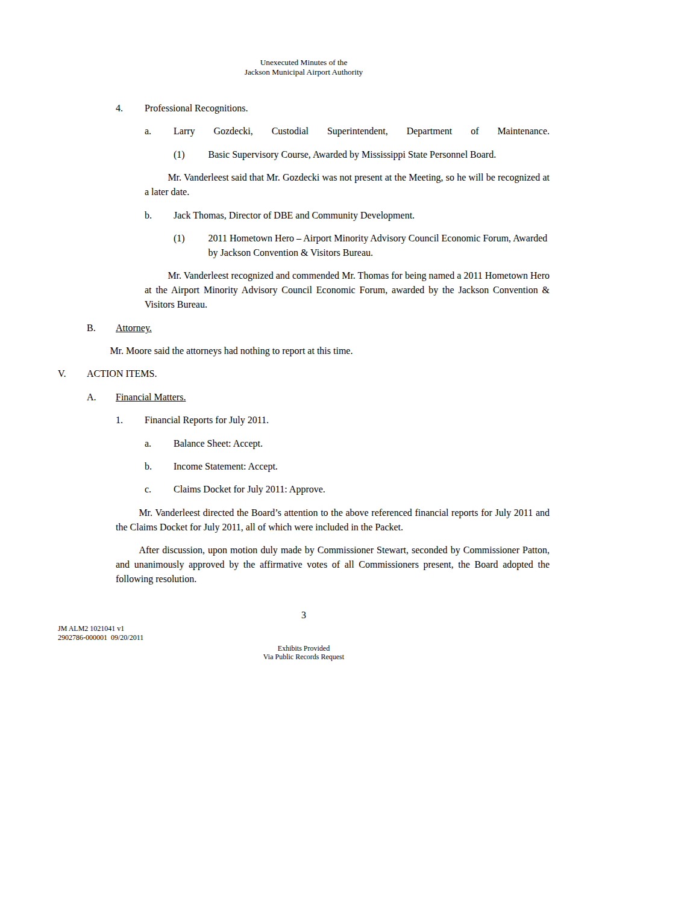Unexecuted Minutes of the
Jackson Municipal Airport Authority
4. Professional Recognitions.
a. Larry Gozdecki, Custodial Superintendent, Department of Maintenance.
(1) Basic Supervisory Course, Awarded by Mississippi State Personnel Board.
Mr. Vanderleest said that Mr. Gozdecki was not present at the Meeting, so he will be recognized at a later date.
b. Jack Thomas, Director of DBE and Community Development.
(1) 2011 Hometown Hero – Airport Minority Advisory Council Economic Forum, Awarded by Jackson Convention & Visitors Bureau.
Mr. Vanderleest recognized and commended Mr. Thomas for being named a 2011 Hometown Hero at the Airport Minority Advisory Council Economic Forum, awarded by the Jackson Convention & Visitors Bureau.
B. Attorney.
Mr. Moore said the attorneys had nothing to report at this time.
V. ACTION ITEMS.
A. Financial Matters.
1. Financial Reports for July 2011.
a. Balance Sheet: Accept.
b. Income Statement: Accept.
c. Claims Docket for July 2011: Approve.
Mr. Vanderleest directed the Board’s attention to the above referenced financial reports for July 2011 and the Claims Docket for July 2011, all of which were included in the Packet.
After discussion, upon motion duly made by Commissioner Stewart, seconded by Commissioner Patton, and unanimously approved by the affirmative votes of all Commissioners present, the Board adopted the following resolution.
3
JM ALM2 1021041 v1
2902786-000001 09/20/2011
Exhibits Provided
Via Public Records Request